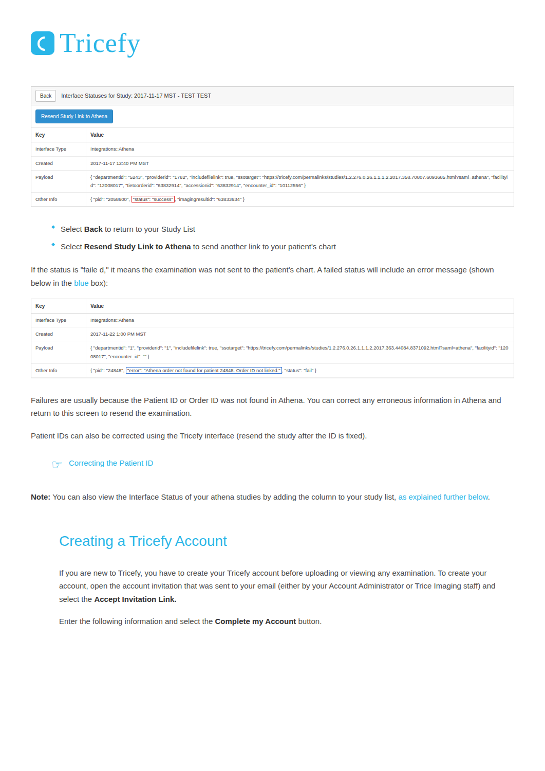Tricefy
Back Interface Statuses for Study: 2017-11-17 MST - TEST TEST
Resend Study Link to Athena
| Key | Value |
| --- | --- |
| Interface Type | Integrations::Athena |
| Created | 2017-11-17 12:40 PM MST |
| Payload | { "departmentid": "5243", "providerid": "1782", "includefilelink": true, "ssotarget": "https://tricefy.com/permalinks/studies/1.2.276.0.26.1.1.1.2.2017.358.70807.6093685.html?saml=athena", "facilityid": "12008017", "tietoorderid": "63832914", "accessionid": "63832914", "encounter_id": "10112556" } |
| Other Info | { "pid": "2058600", "status": "success" , "imagingresultid": "63833634" } |
Select Back to return to your Study List
Select Resend Study Link to Athena to send another link to your patient's chart
If the status is "faile d," it means the examination was not sent to the patient's chart. A failed status will include an error message (shown below in the blue box):
| Key | Value |
| --- | --- |
| Interface Type | Integrations::Athena |
| Created | 2017-11-22 1:00 PM MST |
| Payload | { "departmentid": "1", "providerid": "1", "includefilelink": true, "ssotarget": "https://tricefy.com/permalinks/studies/1.2.276.0.26.1.1.1.2.2017.363.44084.8371092.html?saml=athena", "facilityid": "12008017", "encounter_id": "" } |
| Other Info | { "pid": "24848", "error": "Athena order not found for patient 24848. Order ID not linked." , "status": "fail" } |
Failures are usually because the Patient ID or Order ID was not found in Athena. You can correct any erroneous information in Athena and return to this screen to resend the examination.
Patient IDs can also be corrected using the Tricefy interface (resend the study after the ID is fixed).
Correcting the Patient ID
Note: You can also view the Interface Status of your athena studies by adding the column to your study list, as explained further below.
Creating a Tricefy Account
If you are new to Tricefy, you have to create your Tricefy account before uploading or viewing any examination. To create your account, open the account invitation that was sent to your email (either by your Account Administrator or Trice Imaging staff) and select the Accept Invitation Link.
Enter the following information and select the Complete my Account button.